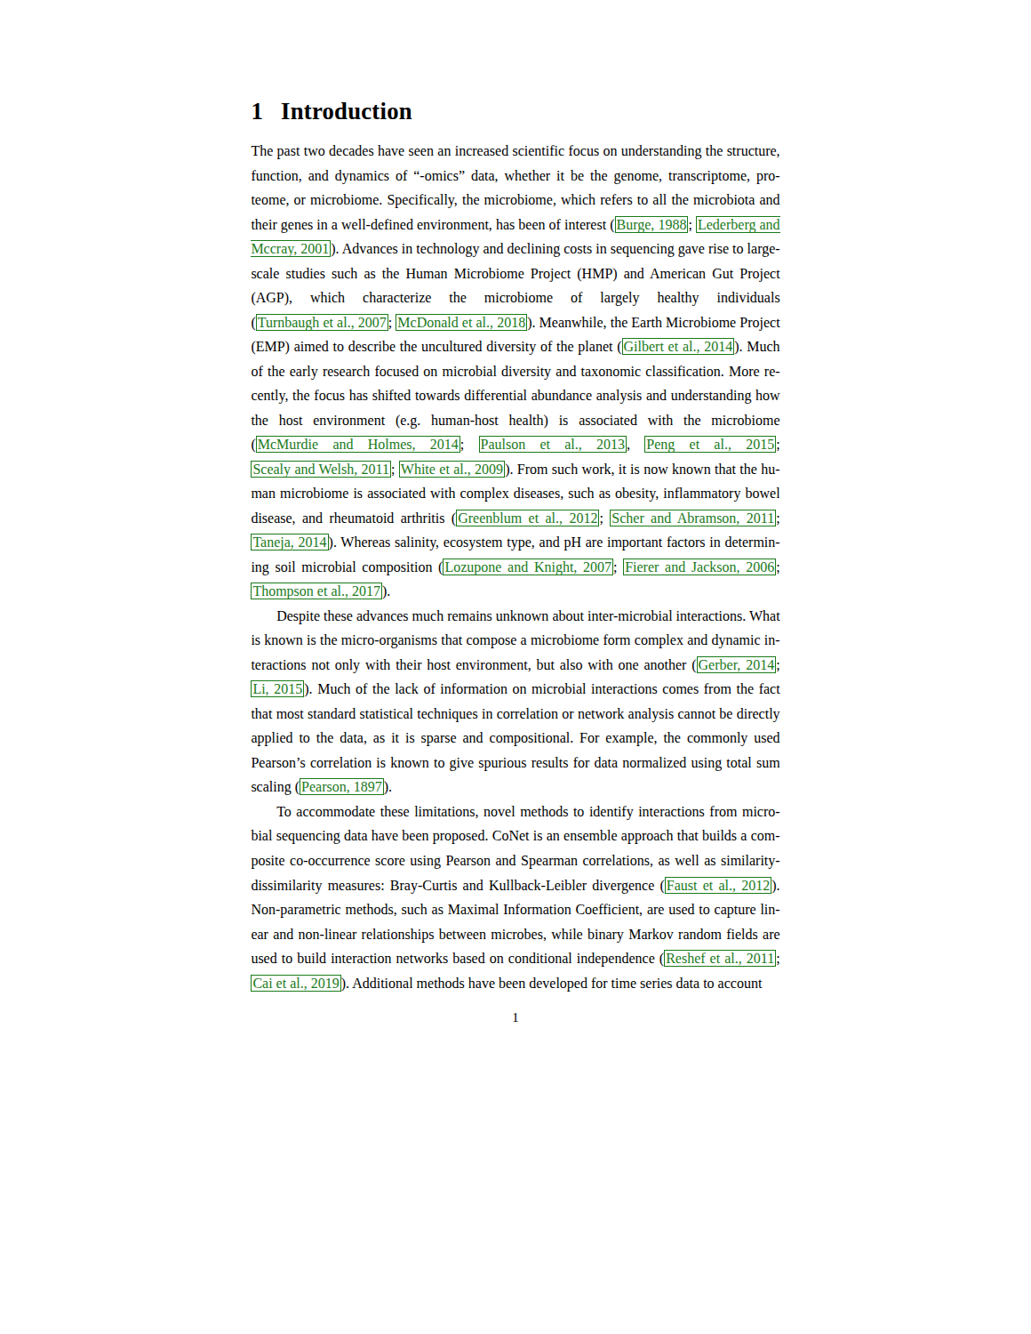1 Introduction
The past two decades have seen an increased scientific focus on understanding the structure, function, and dynamics of “-omics” data, whether it be the genome, transcriptome, proteome, or microbiome. Specifically, the microbiome, which refers to all the microbiota and their genes in a well-defined environment, has been of interest (Burge, 1988; Lederberg and Mccray, 2001). Advances in technology and declining costs in sequencing gave rise to large-scale studies such as the Human Microbiome Project (HMP) and American Gut Project (AGP), which characterize the microbiome of largely healthy individuals (Turnbaugh et al., 2007; McDonald et al., 2018). Meanwhile, the Earth Microbiome Project (EMP) aimed to describe the uncultured diversity of the planet (Gilbert et al., 2014). Much of the early research focused on microbial diversity and taxonomic classification. More recently, the focus has shifted towards differential abundance analysis and understanding how the host environment (e.g. human-host health) is associated with the microbiome (McMurdie and Holmes, 2014; Paulson et al., 2013, Peng et al., 2015; Scealy and Welsh, 2011; White et al., 2009). From such work, it is now known that the human microbiome is associated with complex diseases, such as obesity, inflammatory bowel disease, and rheumatoid arthritis (Greenblum et al., 2012; Scher and Abramson, 2011; Taneja, 2014). Whereas salinity, ecosystem type, and pH are important factors in determining soil microbial composition (Lozupone and Knight, 2007; Fierer and Jackson, 2006; Thompson et al., 2017).
Despite these advances much remains unknown about inter-microbial interactions. What is known is the micro-organisms that compose a microbiome form complex and dynamic interactions not only with their host environment, but also with one another (Gerber, 2014; Li, 2015). Much of the lack of information on microbial interactions comes from the fact that most standard statistical techniques in correlation or network analysis cannot be directly applied to the data, as it is sparse and compositional. For example, the commonly used Pearson’s correlation is known to give spurious results for data normalized using total sum scaling (Pearson, 1897).
To accommodate these limitations, novel methods to identify interactions from microbial sequencing data have been proposed. CoNet is an ensemble approach that builds a composite co-occurrence score using Pearson and Spearman correlations, as well as similarity-dissimilarity measures: Bray-Curtis and Kullback-Leibler divergence (Faust et al., 2012). Non-parametric methods, such as Maximal Information Coefficient, are used to capture linear and non-linear relationships between microbes, while binary Markov random fields are used to build interaction networks based on conditional independence (Reshef et al., 2011; Cai et al., 2019). Additional methods have been developed for time series data to account
1